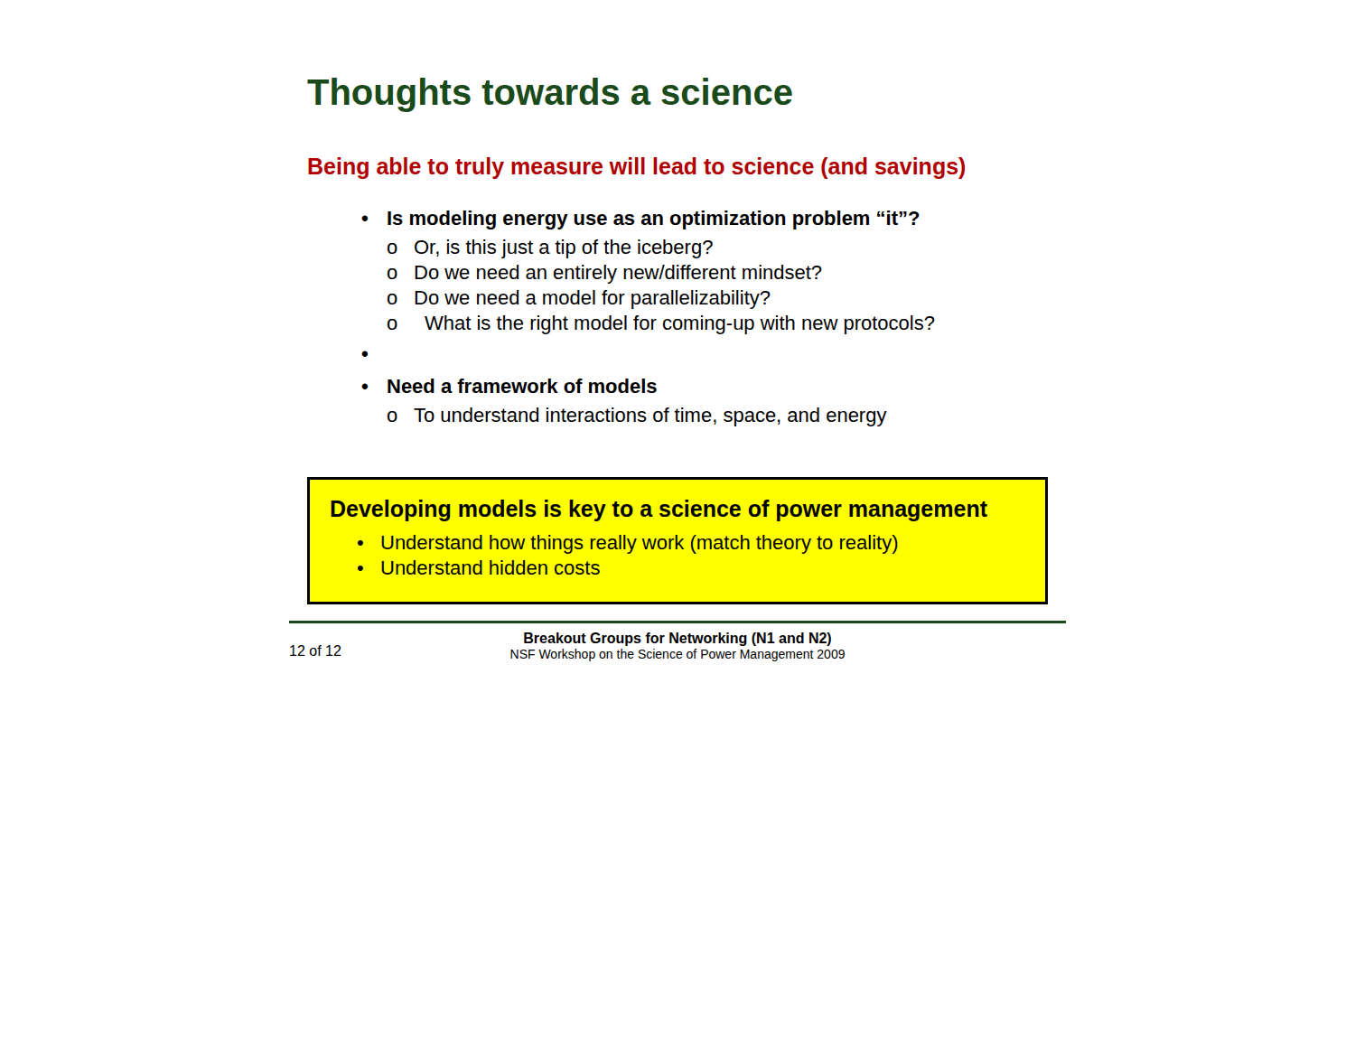Thoughts towards a science
Being able to truly measure will lead to science (and savings)
Is modeling energy use as an optimization problem “it”?
Or, is this just a tip of the iceberg?
Do we need an entirely new/different mindset?
Do we need a model for parallelizability?
What is the right model for coming-up with new protocols?
Need a framework of models
To understand interactions of time, space, and energy
Developing models is key to a science of power management
Understand how things really work (match theory to reality)
Understand hidden costs
12 of 12
Breakout Groups for Networking (N1 and N2)
NSF Workshop on the Science of Power Management 2009